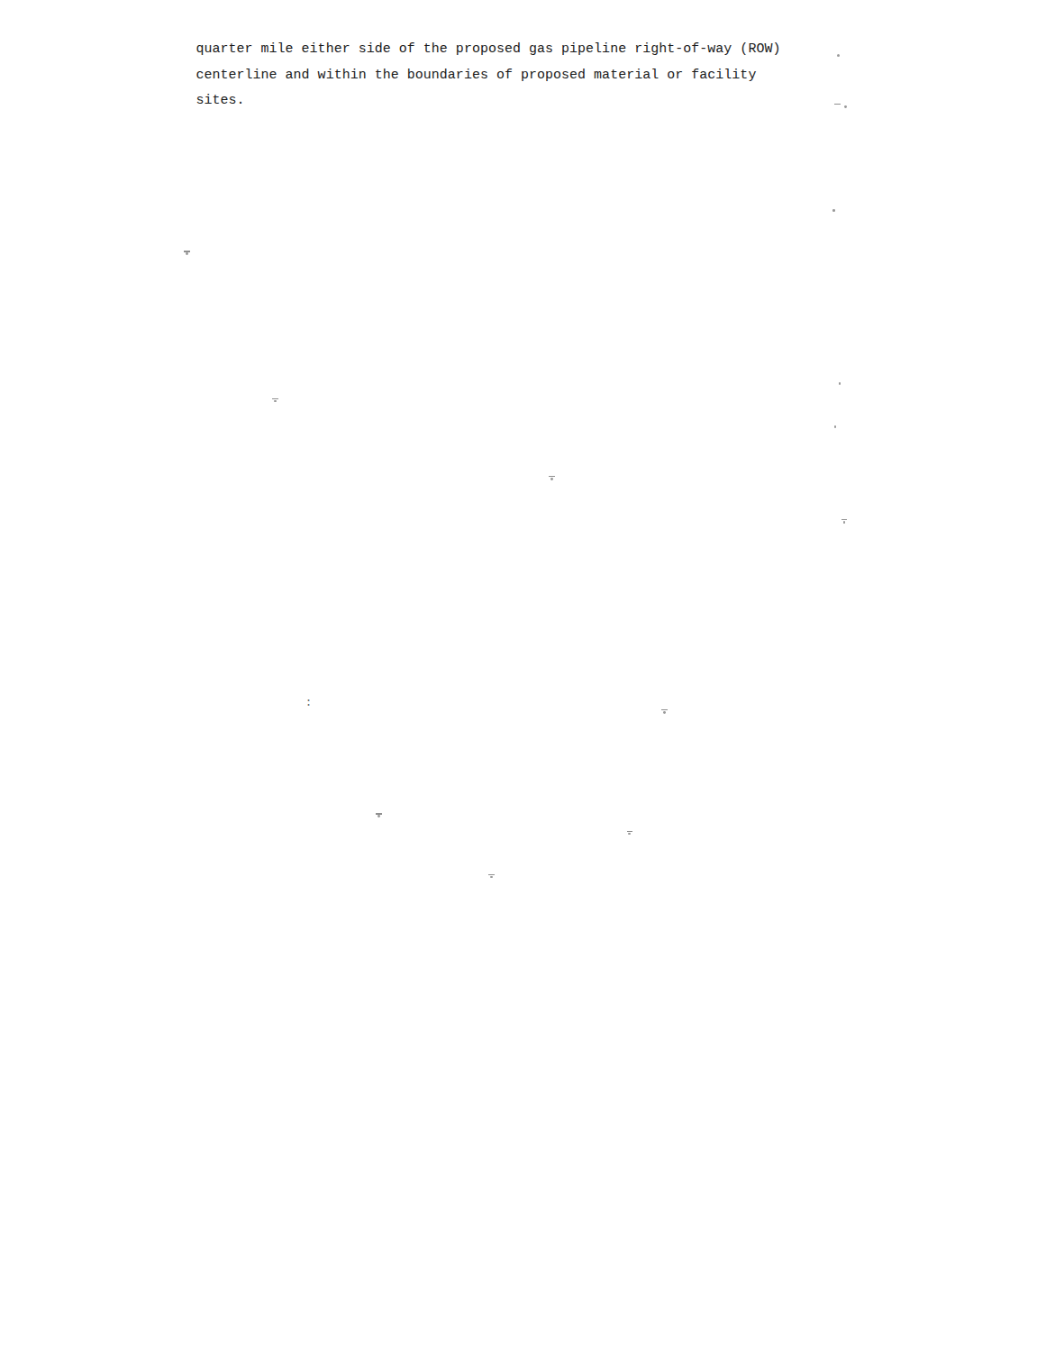quarter mile either side of the proposed gas pipeline right-of-way (ROW) centerline and within the boundaries of proposed material or facility sites.
: